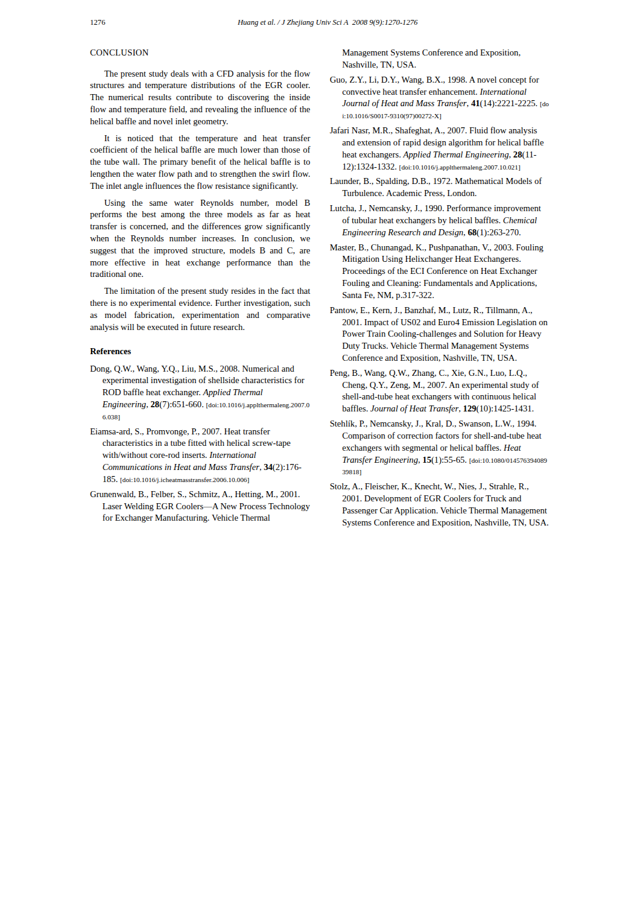1276 Huang et al. / J Zhejiang Univ Sci A 2008 9(9):1270-1276
Conclusion
The present study deals with a CFD analysis for the flow structures and temperature distributions of the EGR cooler. The numerical results contribute to discovering the inside flow and temperature field, and revealing the influence of the helical baffle and novel inlet geometry.
It is noticed that the temperature and heat transfer coefficient of the helical baffle are much lower than those of the tube wall. The primary benefit of the helical baffle is to lengthen the water flow path and to strengthen the swirl flow. The inlet angle influences the flow resistance significantly.
Using the same water Reynolds number, model B performs the best among the three models as far as heat transfer is concerned, and the differences grow significantly when the Reynolds number increases. In conclusion, we suggest that the improved structure, models B and C, are more effective in heat exchange performance than the traditional one.
The limitation of the present study resides in the fact that there is no experimental evidence. Further investigation, such as model fabrication, experimentation and comparative analysis will be executed in future research.
References
Dong, Q.W., Wang, Y.Q., Liu, M.S., 2008. Numerical and experimental investigation of shellside characteristics for ROD baffle heat exchanger. Applied Thermal Engineering, 28(7):651-660. [doi:10.1016/j.applthermaleng.2007.06.038]
Eiamsa-ard, S., Promvonge, P., 2007. Heat transfer characteristics in a tube fitted with helical screw-tape with/without core-rod inserts. International Communications in Heat and Mass Transfer, 34(2):176-185. [doi:10.1016/j.icheatmasstransfer.2006.10.006]
Grunenwald, B., Felber, S., Schmitz, A., Hetting, M., 2001. Laser Welding EGR Coolers—A New Process Technology for Exchanger Manufacturing. Vehicle Thermal Management Systems Conference and Exposition, Nashville, TN, USA.
Guo, Z.Y., Li, D.Y., Wang, B.X., 1998. A novel concept for convective heat transfer enhancement. International Journal of Heat and Mass Transfer, 41(14):2221-2225. [doi:10.1016/S0017-9310(97)00272-X]
Jafari Nasr, M.R., Shafeghat, A., 2007. Fluid flow analysis and extension of rapid design algorithm for helical baffle heat exchangers. Applied Thermal Engineering, 28(11-12):1324-1332. [doi:10.1016/j.applthermaleng.2007.10.021]
Launder, B., Spalding, D.B., 1972. Mathematical Models of Turbulence. Academic Press, London.
Lutcha, J., Nemcansky, J., 1990. Performance improvement of tubular heat exchangers by helical baffles. Chemical Engineering Research and Design, 68(1):263-270.
Master, B., Chunangad, K., Pushpanathan, V., 2003. Fouling Mitigation Using Helixchanger Heat Exchangeres. Proceedings of the ECI Conference on Heat Exchanger Fouling and Cleaning: Fundamentals and Applications, Santa Fe, NM, p.317-322.
Pantow, E., Kern, J., Banzhaf, M., Lutz, R., Tillmann, A., 2001. Impact of US02 and Euro4 Emission Legislation on Power Train Cooling-challenges and Solution for Heavy Duty Trucks. Vehicle Thermal Management Systems Conference and Exposition, Nashville, TN, USA.
Peng, B., Wang, Q.W., Zhang, C., Xie, G.N., Luo, L.Q., Cheng, Q.Y., Zeng, M., 2007. An experimental study of shell-and-tube heat exchangers with continuous helical baffles. Journal of Heat Transfer, 129(10):1425-1431.
Stehlík, P., Nemcansky, J., Kral, D., Swanson, L.W., 1994. Comparison of correction factors for shell-and-tube heat exchangers with segmental or helical baffles. Heat Transfer Engineering, 15(1):55-65. [doi:10.1080/01457639408939818]
Stolz, A., Fleischer, K., Knecht, W., Nies, J., Strahle, R., 2001. Development of EGR Coolers for Truck and Passenger Car Application. Vehicle Thermal Management Systems Conference and Exposition, Nashville, TN, USA.